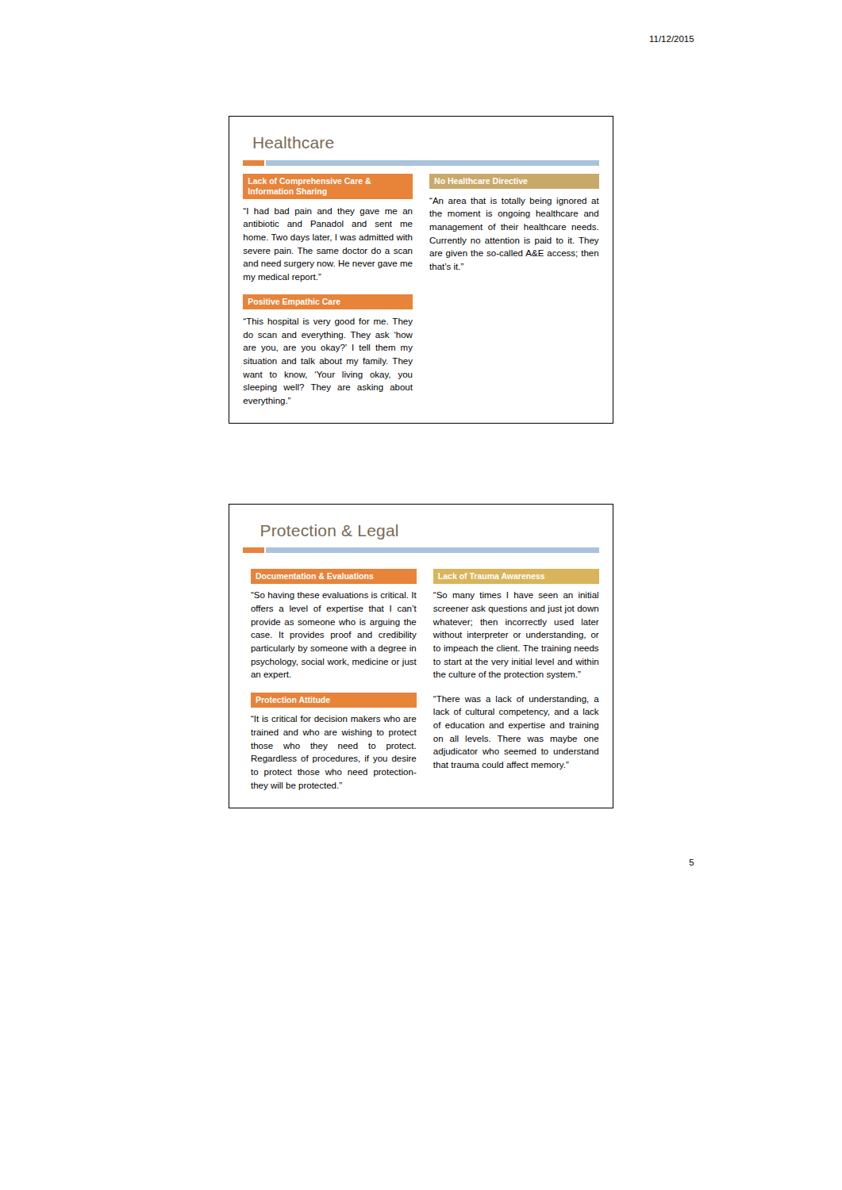11/12/2015
Healthcare
Lack of Comprehensive Care & Information Sharing
“I had bad pain and they gave me an antibiotic and Panadol and sent me home. Two days later, I was admitted with severe pain. The same doctor do a scan and need surgery now. He never gave me my medical report.”
Positive Empathic Care
“This hospital is very good for me. They do scan and everything. They ask ‘how are you, are you okay?’ I tell them my situation and talk about my family. They want to know, ‘Your living okay, you sleeping well? They are asking about everything.”
No Healthcare Directive
“An area that is totally being ignored at the moment is ongoing healthcare and management of their healthcare needs. Currently no attention is paid to it. They are given the so-called A&E access; then that’s it.”
Protection & Legal
Documentation & Evaluations
“So having these evaluations is critical. It offers a level of expertise that I can’t provide as someone who is arguing the case. It provides proof and credibility particularly by someone with a degree in psychology, social work, medicine or just an expert.
Protection Attitude
“It is critical for decision makers who are trained and who are wishing to protect those who they need to protect. Regardless of procedures, if you desire to protect those who need protection- they will be protected.”
Lack of Trauma Awareness
“So many times I have seen an initial screener ask questions and just jot down whatever; then incorrectly used later without interpreter or understanding, or to impeach the client. The training needs to start at the very initial level and within the culture of the protection system.”
“There was a lack of understanding, a lack of cultural competency, and a lack of education and expertise and training on all levels. There was maybe one adjudicator who seemed to understand that trauma could affect memory.”
5